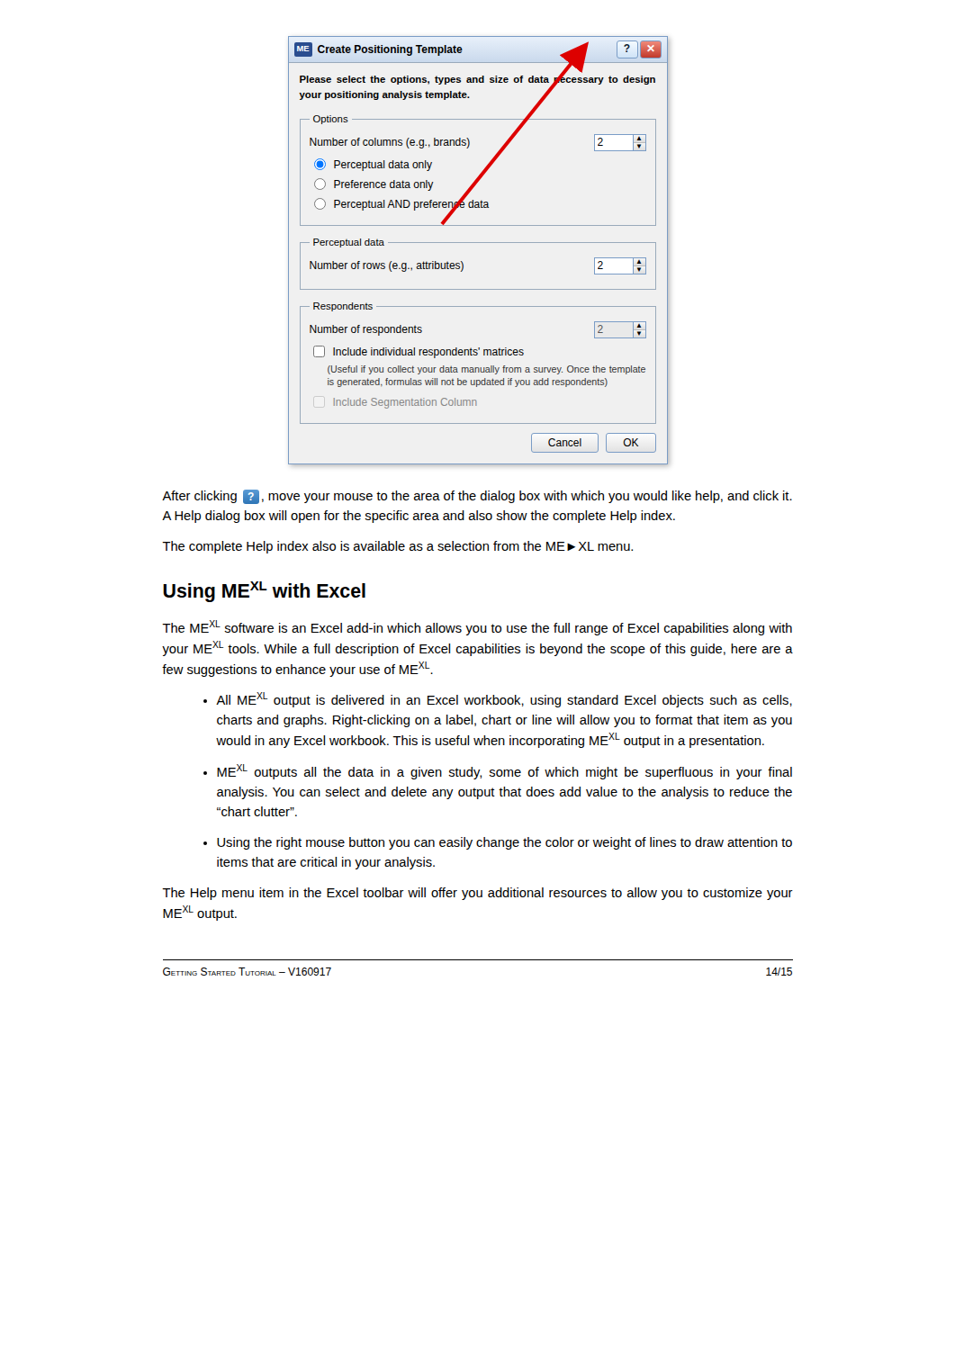ME Create Positioning Template
?
✕
Please select the options, types and size of data necessary to design your positioning analysis template.
Options
Number of columns (e.g., brands) ▲▼
Perceptual data only
Preference data only
Perceptual AND preference data
Perceptual data
Number of rows (e.g., attributes) ▲▼
Respondents
Number of respondents ▲▼
Include individual respondents' matrices
(Useful if you collect your data manually from a survey. Once the template is generated, formulas will not be updated if you add respondents)
Include Segmentation Column
Cancel OK
After clicking ?, move your mouse to the area of the dialog box with which you would like help, and click it. A Help dialog box will open for the specific area and also show the complete Help index.
The complete Help index also is available as a selection from the ME►XL menu.
Using MEXL with Excel
The MEXL software is an Excel add-in which allows you to use the full range of Excel capabilities along with your MEXL tools. While a full description of Excel capabilities is beyond the scope of this guide, here are a few suggestions to enhance your use of MEXL.
All MEXL output is delivered in an Excel workbook, using standard Excel objects such as cells, charts and graphs. Right-clicking on a label, chart or line will allow you to format that item as you would in any Excel workbook. This is useful when incorporating MEXL output in a presentation.
MEXL outputs all the data in a given study, some of which might be superfluous in your final analysis. You can select and delete any output that does add value to the analysis to reduce the “chart clutter”.
Using the right mouse button you can easily change the color or weight of lines to draw attention to items that are critical in your analysis.
The Help menu item in the Excel toolbar will offer you additional resources to allow you to customize your MEXL output.
Getting Started Tutorial – V160917 14/15